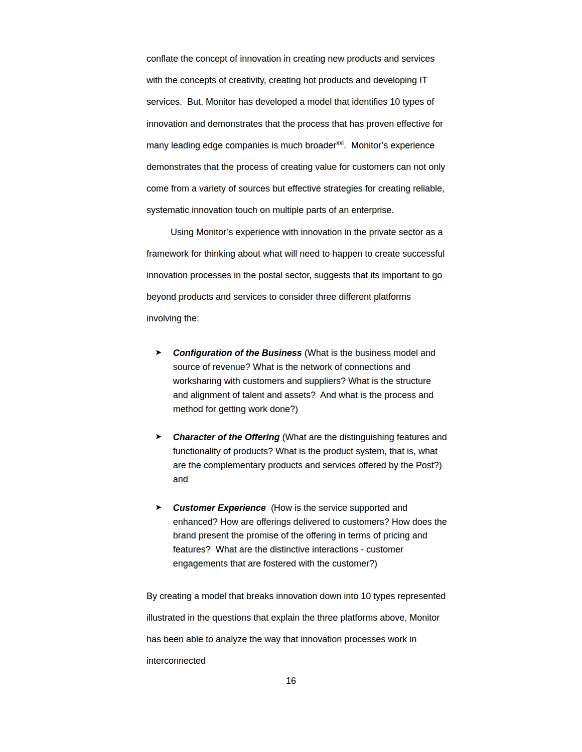conflate the concept of innovation in creating new products and services with the concepts of creativity, creating hot products and developing IT services. But, Monitor has developed a model that identifies 10 types of innovation and demonstrates that the process that has proven effective for many leading edge companies is much broaderxxi. Monitor’s experience demonstrates that the process of creating value for customers can not only come from a variety of sources but effective strategies for creating reliable, systematic innovation touch on multiple parts of an enterprise.
Using Monitor’s experience with innovation in the private sector as a framework for thinking about what will need to happen to create successful innovation processes in the postal sector, suggests that its important to go beyond products and services to consider three different platforms involving the:
Configuration of the Business (What is the business model and source of revenue? What is the network of connections and worksharing with customers and suppliers? What is the structure and alignment of talent and assets? And what is the process and method for getting work done?)
Character of the Offering (What are the distinguishing features and functionality of products? What is the product system, that is, what are the complementary products and services offered by the Post?) and
Customer Experience (How is the service supported and enhanced? How are offerings delivered to customers? How does the brand present the promise of the offering in terms of pricing and features? What are the distinctive interactions - customer engagements that are fostered with the customer?)
By creating a model that breaks innovation down into 10 types represented illustrated in the questions that explain the three platforms above, Monitor has been able to analyze the way that innovation processes work in interconnected
16